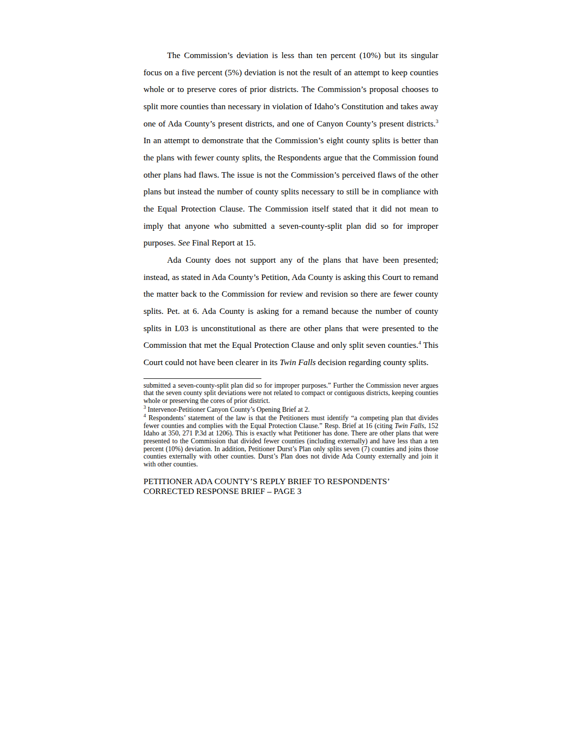The Commission’s deviation is less than ten percent (10%) but its singular focus on a five percent (5%) deviation is not the result of an attempt to keep counties whole or to preserve cores of prior districts. The Commission’s proposal chooses to split more counties than necessary in violation of Idaho’s Constitution and takes away one of Ada County’s present districts, and one of Canyon County’s present districts.3 In an attempt to demonstrate that the Commission’s eight county splits is better than the plans with fewer county splits, the Respondents argue that the Commission found other plans had flaws. The issue is not the Commission’s perceived flaws of the other plans but instead the number of county splits necessary to still be in compliance with the Equal Protection Clause. The Commission itself stated that it did not mean to imply that anyone who submitted a seven-county-split plan did so for improper purposes. See Final Report at 15.
Ada County does not support any of the plans that have been presented; instead, as stated in Ada County’s Petition, Ada County is asking this Court to remand the matter back to the Commission for review and revision so there are fewer county splits. Pet. at 6. Ada County is asking for a remand because the number of county splits in L03 is unconstitutional as there are other plans that were presented to the Commission that met the Equal Protection Clause and only split seven counties.4 This Court could not have been clearer in its Twin Falls decision regarding county splits.
submitted a seven-county-split plan did so for improper purposes.” Further the Commission never argues that the seven county split deviations were not related to compact or contiguous districts, keeping counties whole or preserving the cores of prior district.
3 Intervenor-Petitioner Canyon County’s Opening Brief at 2.
4 Respondents’ statement of the law is that the Petitioners must identify “a competing plan that divides fewer counties and complies with the Equal Protection Clause.” Resp. Brief at 16 (citing Twin Falls, 152 Idaho at 350, 271 P.3d at 1206). This is exactly what Petitioner has done. There are other plans that were presented to the Commission that divided fewer counties (including externally) and have less than a ten percent (10%) deviation. In addition, Petitioner Durst’s Plan only splits seven (7) counties and joins those counties externally with other counties. Durst’s Plan does not divide Ada County externally and join it with other counties.
PETITIONER ADA COUNTY’S REPLY BRIEF TO RESPONDENTS’ CORRECTED RESPONSE BRIEF – PAGE 3